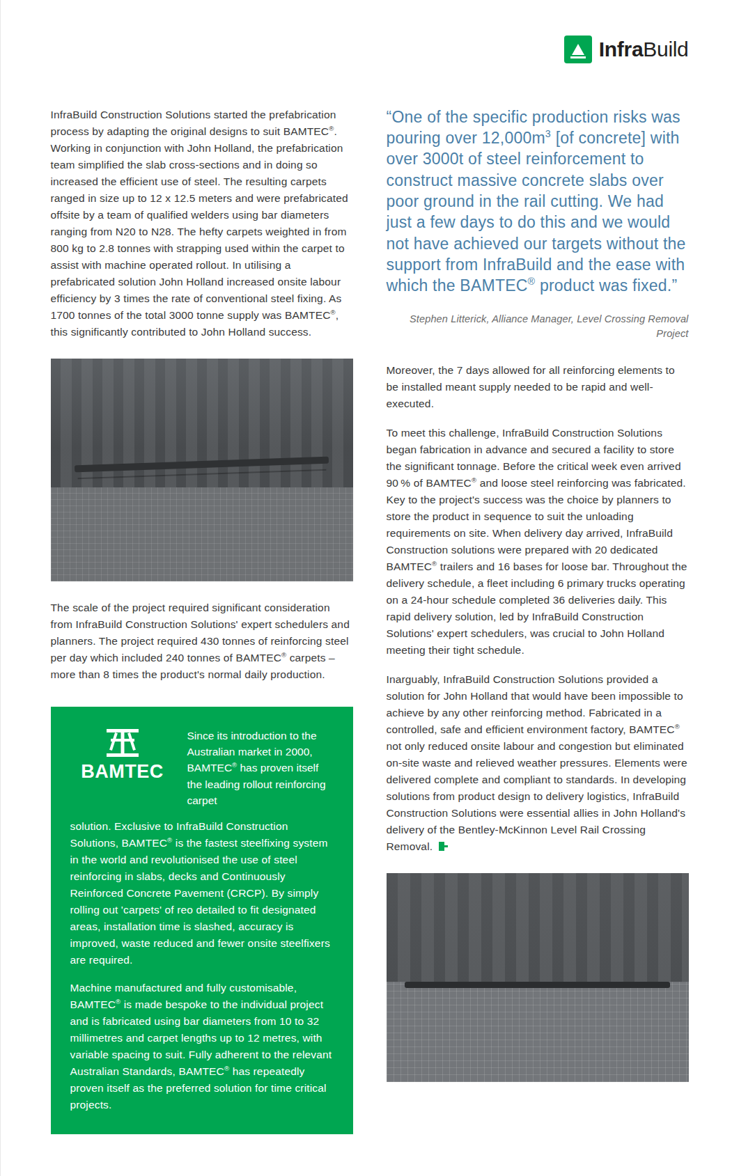Infra Build
InfraBuild Construction Solutions started the prefabrication process by adapting the original designs to suit BAMTEC®. Working in conjunction with John Holland, the prefabrication team simplified the slab cross-sections and in doing so increased the efficient use of steel. The resulting carpets ranged in size up to 12 x 12.5 meters and were prefabricated offsite by a team of qualified welders using bar diameters ranging from N20 to N28. The hefty carpets weighted in from 800 kg to 2.8 tonnes with strapping used within the carpet to assist with machine operated rollout. In utilising a prefabricated solution John Holland increased onsite labour efficiency by 3 times the rate of conventional steel fixing. As 1700 tonnes of the total 3000 tonne supply was BAMTEC®, this significantly contributed to John Holland success.
The scale of the project required significant consideration from InfraBuild Construction Solutions' expert schedulers and planners. The project required 430 tonnes of reinforcing steel per day which included 240 tonnes of BAMTEC® carpets – more than 8 times the product's normal daily production.
BAMTEC
Since its introduction to the Australian market in 2000, BAMTEC® has proven itself the leading rollout reinforcing carpet
solution. Exclusive to InfraBuild Construction Solutions, BAMTEC® is the fastest steelfixing system in the world and revolutionised the use of steel reinforcing in slabs, decks and Continuously Reinforced Concrete Pavement (CRCP). By simply rolling out 'carpets' of reo detailed to fit designated areas, installation time is slashed, accuracy is improved, waste reduced and fewer onsite steelfixers are required.
Machine manufactured and fully customisable, BAMTEC® is made bespoke to the individual project and is fabricated using bar diameters from 10 to 32 millimetres and carpet lengths up to 12 metres, with variable spacing to suit. Fully adherent to the relevant Australian Standards, BAMTEC® has repeatedly proven itself as the preferred solution for time critical projects.
“One of the specific production risks was pouring over 12,000m3 [of concrete] with over 3000t of steel reinforcement to construct massive concrete slabs over poor ground in the rail cutting. We had just a few days to do this and we would not have achieved our targets without the support from InfraBuild and the ease with which the BAMTEC® product was fixed.”
Stephen Litterick, Alliance Manager, Level Crossing Removal Project
Moreover, the 7 days allowed for all reinforcing elements to be installed meant supply needed to be rapid and well-executed.
To meet this challenge, InfraBuild Construction Solutions began fabrication in advance and secured a facility to store the significant tonnage. Before the critical week even arrived 90 % of BAMTEC® and loose steel reinforcing was fabricated. Key to the project's success was the choice by planners to store the product in sequence to suit the unloading requirements on site. When delivery day arrived, InfraBuild Construction solutions were prepared with 20 dedicated BAMTEC® trailers and 16 bases for loose bar. Throughout the delivery schedule, a fleet including 6 primary trucks operating on a 24-hour schedule completed 36 deliveries daily. This rapid delivery solution, led by InfraBuild Construction Solutions' expert schedulers, was crucial to John Holland meeting their tight schedule.
Inarguably, InfraBuild Construction Solutions provided a solution for John Holland that would have been impossible to achieve by any other reinforcing method. Fabricated in a controlled, safe and efficient environment factory, BAMTEC® not only reduced onsite labour and congestion but eliminated on-site waste and relieved weather pressures. Elements were delivered complete and compliant to standards. In developing solutions from product design to delivery logistics, InfraBuild Construction Solutions were essential allies in John Holland's delivery of the Bentley-McKinnon Level Rail Crossing Removal.